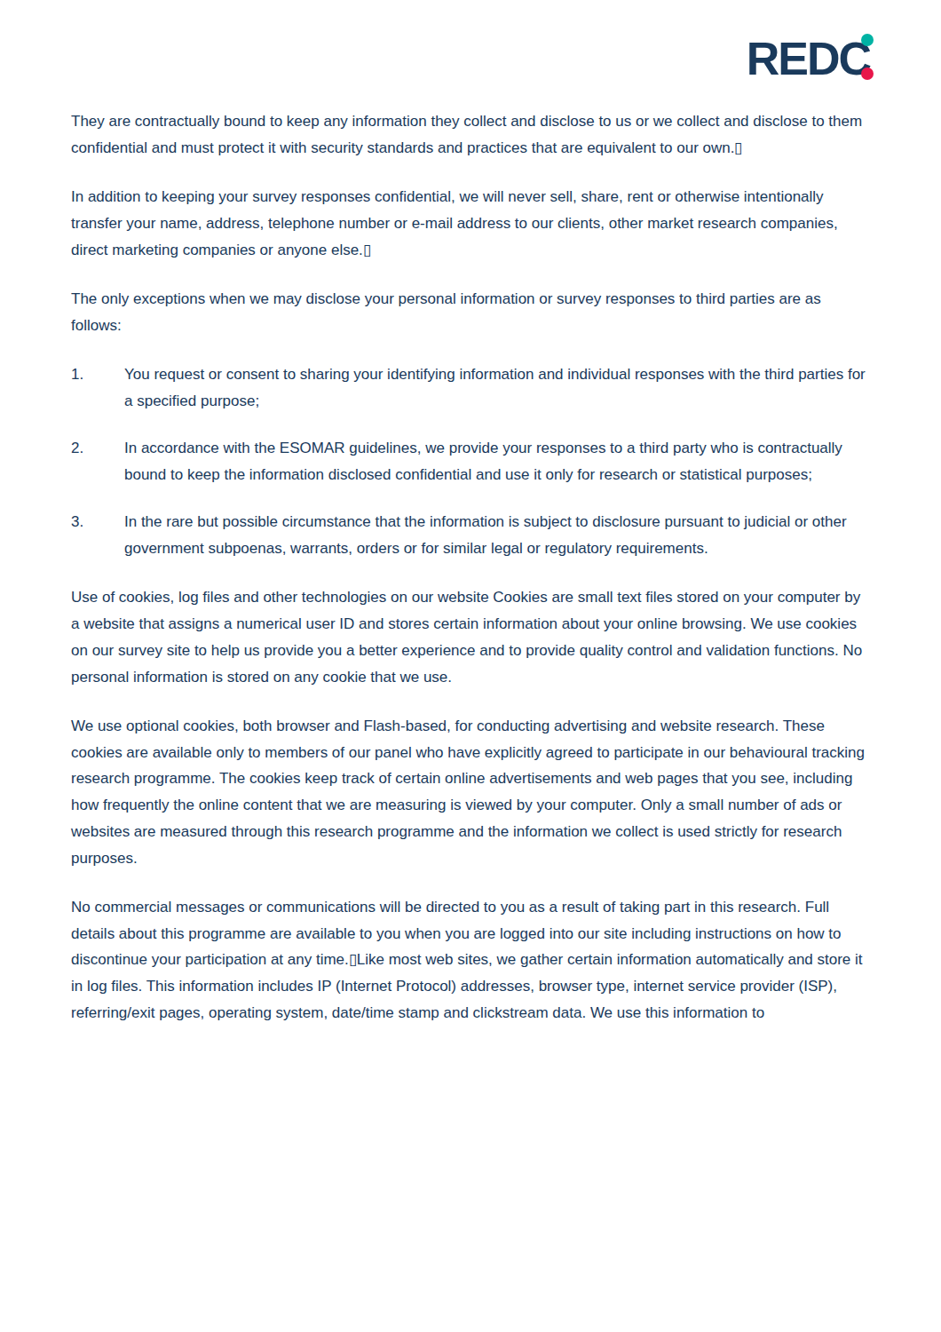REDC
They are contractually bound to keep any information they collect and disclose to us or we collect and disclose to them confidential and must protect it with security standards and practices that are equivalent to our own.▯
In addition to keeping your survey responses confidential, we will never sell, share, rent or otherwise intentionally transfer your name, address, telephone number or e-mail address to our clients, other market research companies, direct marketing companies or anyone else.▯
The only exceptions when we may disclose your personal information or survey responses to third parties are as follows:
You request or consent to sharing your identifying information and individual responses with the third parties for a specified purpose;
In accordance with the ESOMAR guidelines, we provide your responses to a third party who is contractually bound to keep the information disclosed confidential and use it only for research or statistical purposes;
In the rare but possible circumstance that the information is subject to disclosure pursuant to judicial or other government subpoenas, warrants, orders or for similar legal or regulatory requirements.
Use of cookies, log files and other technologies on our website Cookies are small text files stored on your computer by a website that assigns a numerical user ID and stores certain information about your online browsing. We use cookies on our survey site to help us provide you a better experience and to provide quality control and validation functions. No personal information is stored on any cookie that we use.
We use optional cookies, both browser and Flash-based, for conducting advertising and website research. These cookies are available only to members of our panel who have explicitly agreed to participate in our behavioural tracking research programme. The cookies keep track of certain online advertisements and web pages that you see, including how frequently the online content that we are measuring is viewed by your computer. Only a small number of ads or websites are measured through this research programme and the information we collect is used strictly for research purposes.
No commercial messages or communications will be directed to you as a result of taking part in this research. Full details about this programme are available to you when you are logged into our site including instructions on how to discontinue your participation at any time.▯Like most web sites, we gather certain information automatically and store it in log files. This information includes IP (Internet Protocol) addresses, browser type, internet service provider (ISP), referring/exit pages, operating system, date/time stamp and clickstream data. We use this information to